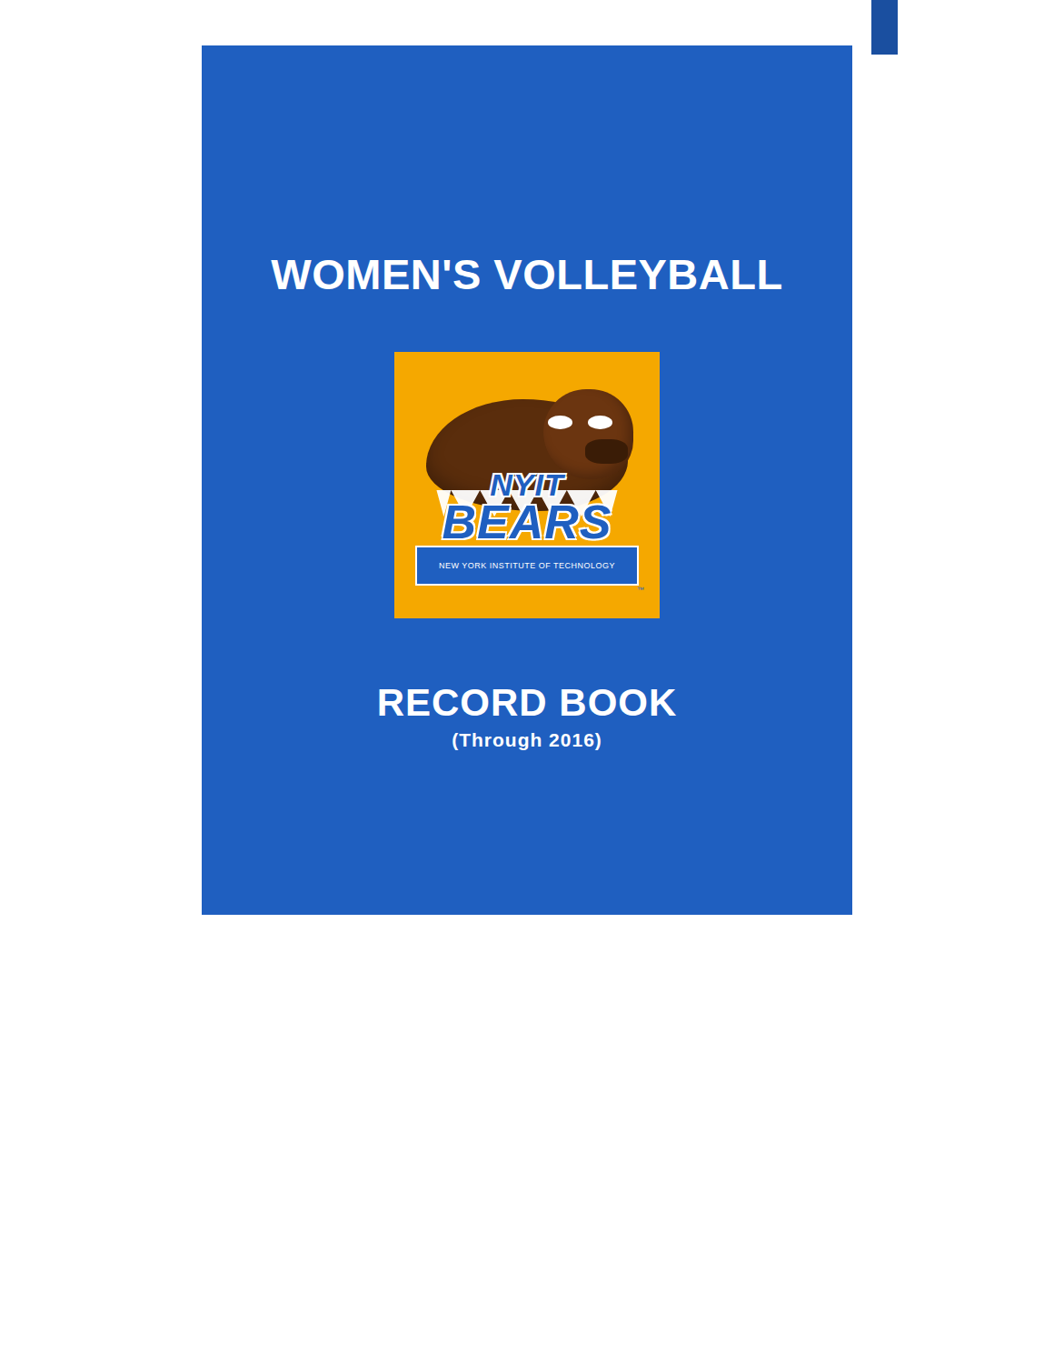Women's Volleyball
NYIT
BEARS
New York Institute of Technology
™
Record Book
(Through 2016)